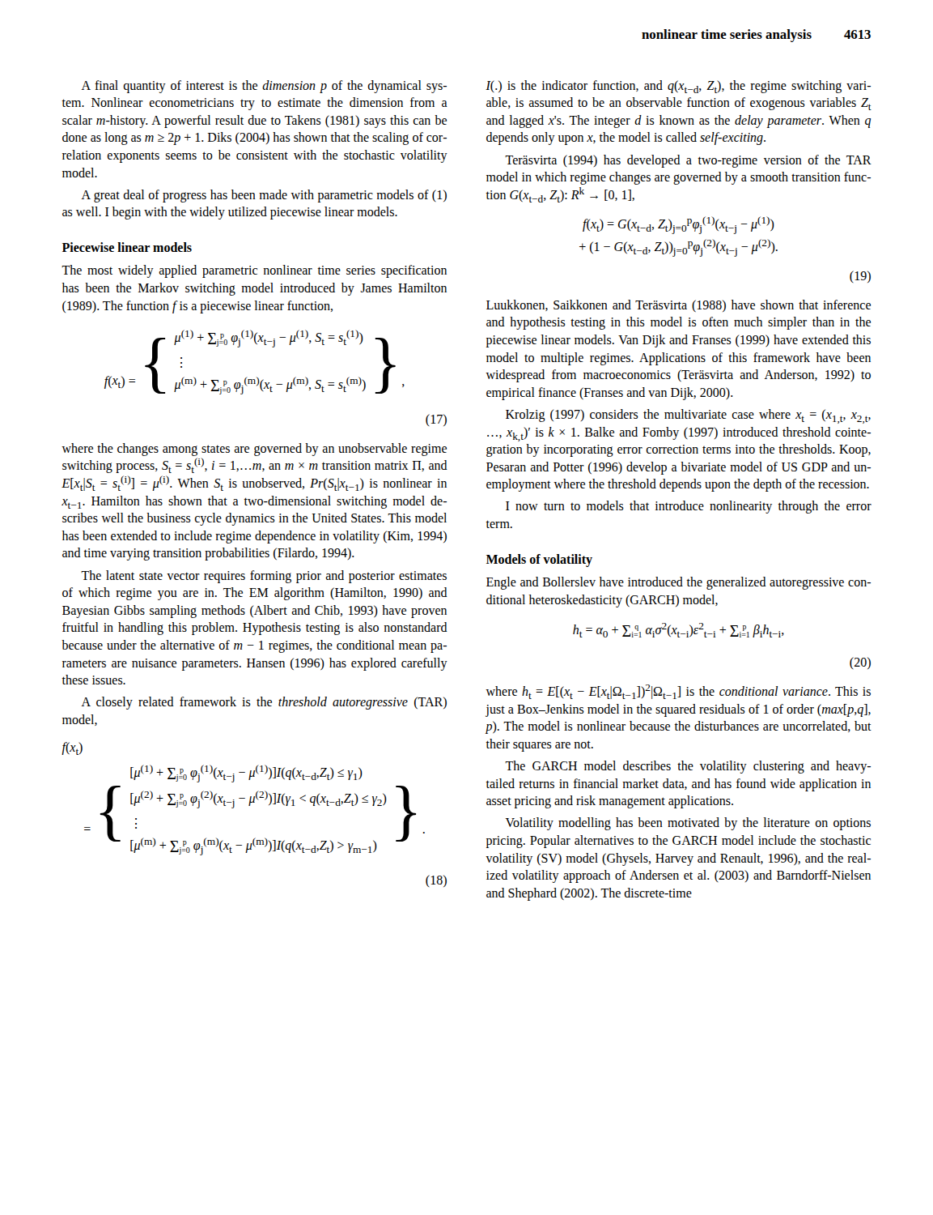nonlinear time series analysis 4613
A final quantity of interest is the dimension p of the dynamical system. Nonlinear econometricians try to estimate the dimension from a scalar m-history. A powerful result due to Takens (1981) says this can be done as long as m ≥ 2p + 1. Diks (2004) has shown that the scaling of correlation exponents seems to be consistent with the stochastic volatility model.
A great deal of progress has been made with parametric models of (1) as well. I begin with the widely utilized piecewise linear models.
Piecewise linear models
The most widely applied parametric nonlinear time series specification has been the Markov switching model introduced by James Hamilton (1989). The function f is a piecewise linear function,
f(xt) = {
μ(1) + Σpj=0 φj(1)(xt−j − μ(1), St = st(1))
⋮
μ(m) + Σpj=0 φj(m)(xt − μ(m), St = st(m))
} ,
(17)
where the changes among states are governed by an unobservable regime switching process, St = st(i), i = 1,…m, an m × m transition matrix Π, and E[xt|St = st(i)] = μ(i). When St is unobserved, Pr(St|xt−1) is nonlinear in xt−1. Hamilton has shown that a two-dimensional switching model describes well the business cycle dynamics in the United States. This model has been extended to include regime dependence in volatility (Kim, 1994) and time varying transition probabilities (Filardo, 1994).
The latent state vector requires forming prior and posterior estimates of which regime you are in. The EM algorithm (Hamilton, 1990) and Bayesian Gibbs sampling methods (Albert and Chib, 1993) have proven fruitful in handling this problem. Hypothesis testing is also nonstandard because under the alternative of m − 1 regimes, the conditional mean parameters are nuisance parameters. Hansen (1996) has explored carefully these issues.
A closely related framework is the threshold autoregressive (TAR) model,
f(xt)
= {
[μ(1) + Σpj=0 φj(1)(xt−j − μ(1))]I(q(xt−d,Zt) ≤ γ1)
[μ(2) + Σpj=0 φj(2)(xt−j − μ(2))]I(γ1 < q(xt−d,Zt) ≤ γ2)
⋮
[μ(m) + Σpj=0 φj(m)(xt − μ(m))]I(q(xt−d,Zt) > γm−1)
} .
(18)
I(.) is the indicator function, and q(xt−d, Zt), the regime switching variable, is assumed to be an observable function of exogenous variables Zt and lagged x's. The integer d is known as the delay parameter. When q depends only upon x, the model is called self-exciting.
Teräsvirta (1994) has developed a two-regime version of the TAR model in which regime changes are governed by a smooth transition function G(xt−d, Zt): Rk → [0, 1],
f(xt) = G(xt−d, Zt)j=0pφj(1)(xt−j − μ(1))
+ (1 − G(xt−d, Zt))j=0pφj(2)(xt−j − μ(2)).
(19)
Luukkonen, Saikkonen and Teräsvirta (1988) have shown that inference and hypothesis testing in this model is often much simpler than in the piecewise linear models. Van Dijk and Franses (1999) have extended this model to multiple regimes. Applications of this framework have been widespread from macroeconomics (Teräsvirta and Anderson, 1992) to empirical finance (Franses and van Dijk, 2000).
Krolzig (1997) considers the multivariate case where xt = (x1,t, x2,t, …, xk,t)′ is k × 1. Balke and Fomby (1997) introduced threshold cointegration by incorporating error correction terms into the thresholds. Koop, Pesaran and Potter (1996) develop a bivariate model of US GDP and unemployment where the threshold depends upon the depth of the recession.
I now turn to models that introduce nonlinearity through the error term.
Models of volatility
Engle and Bollerslev have introduced the generalized autoregressive conditional heteroskedasticity (GARCH) model,
ht = α0 + Σqi=1 αi σ2(xt−i)ε2t−i + Σpi=1 βi ht−i,
(20)
where ht = E[(xt − E[xt|Ωt−1])2|Ωt−1] is the conditional variance. This is just a Box–Jenkins model in the squared residuals of 1 of order (max[p,q], p). The model is nonlinear because the disturbances are uncorrelated, but their squares are not.
The GARCH model describes the volatility clustering and heavy-tailed returns in financial market data, and has found wide application in asset pricing and risk management applications.
Volatility modelling has been motivated by the literature on options pricing. Popular alternatives to the GARCH model include the stochastic volatility (SV) model (Ghysels, Harvey and Renault, 1996), and the realized volatility approach of Andersen et al. (2003) and Barndorff-Nielsen and Shephard (2002). The discrete-time